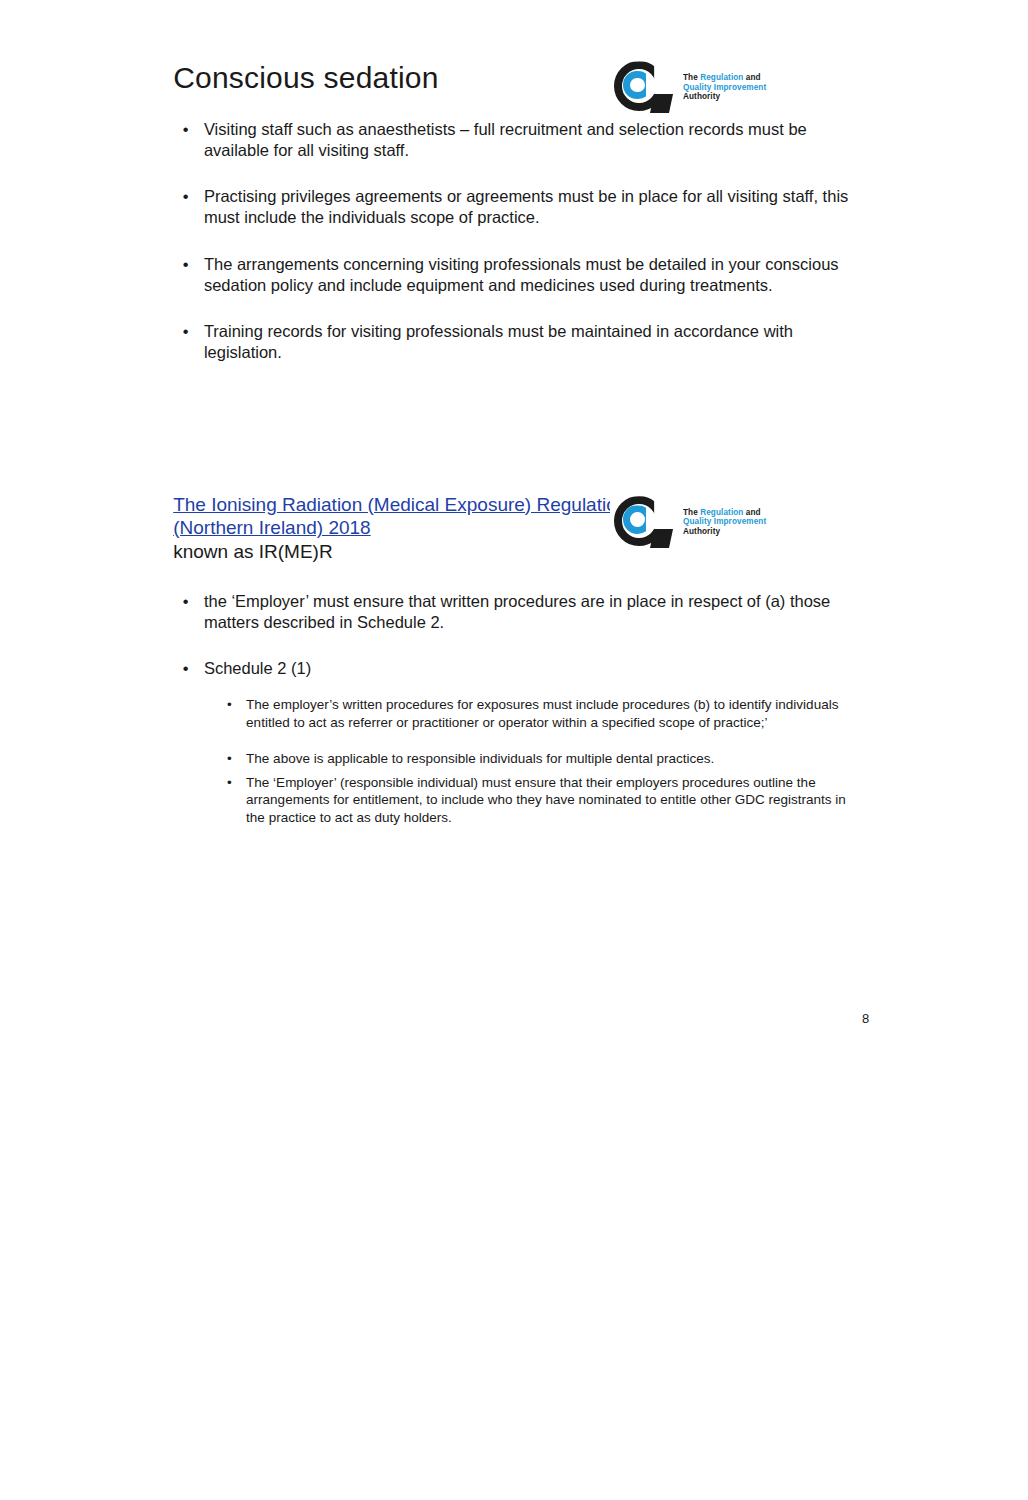The Regulation and
Quality Improvement
Authority
Conscious sedation
Visiting staff such as anaesthetists – full recruitment and selection records must be available for all visiting staff.
Practising privileges agreements or agreements must be in place for all visiting staff, this must include the individuals scope of practice.
The arrangements concerning visiting professionals must be detailed in your conscious sedation policy and include equipment and medicines used during treatments.
Training records for visiting professionals must be maintained in accordance with legislation.
The Regulation and
Quality Improvement
Authority
The Ionising Radiation (Medical Exposure) Regulations (Northern Ireland) 2018
known as IR(ME)R
the ‘Employer’ must ensure that written procedures are in place in respect of (a) those matters described in Schedule 2.
Schedule 2 (1)
The employer’s written procedures for exposures must include procedures (b) to identify individuals entitled to act as referrer or practitioner or operator within a specified scope of practice;’
The above is applicable to responsible individuals for multiple dental practices.
The ‘Employer’ (responsible individual) must ensure that their employers procedures outline the arrangements for entitlement, to include who they have nominated to entitle other GDC registrants in the practice to act as duty holders.
8